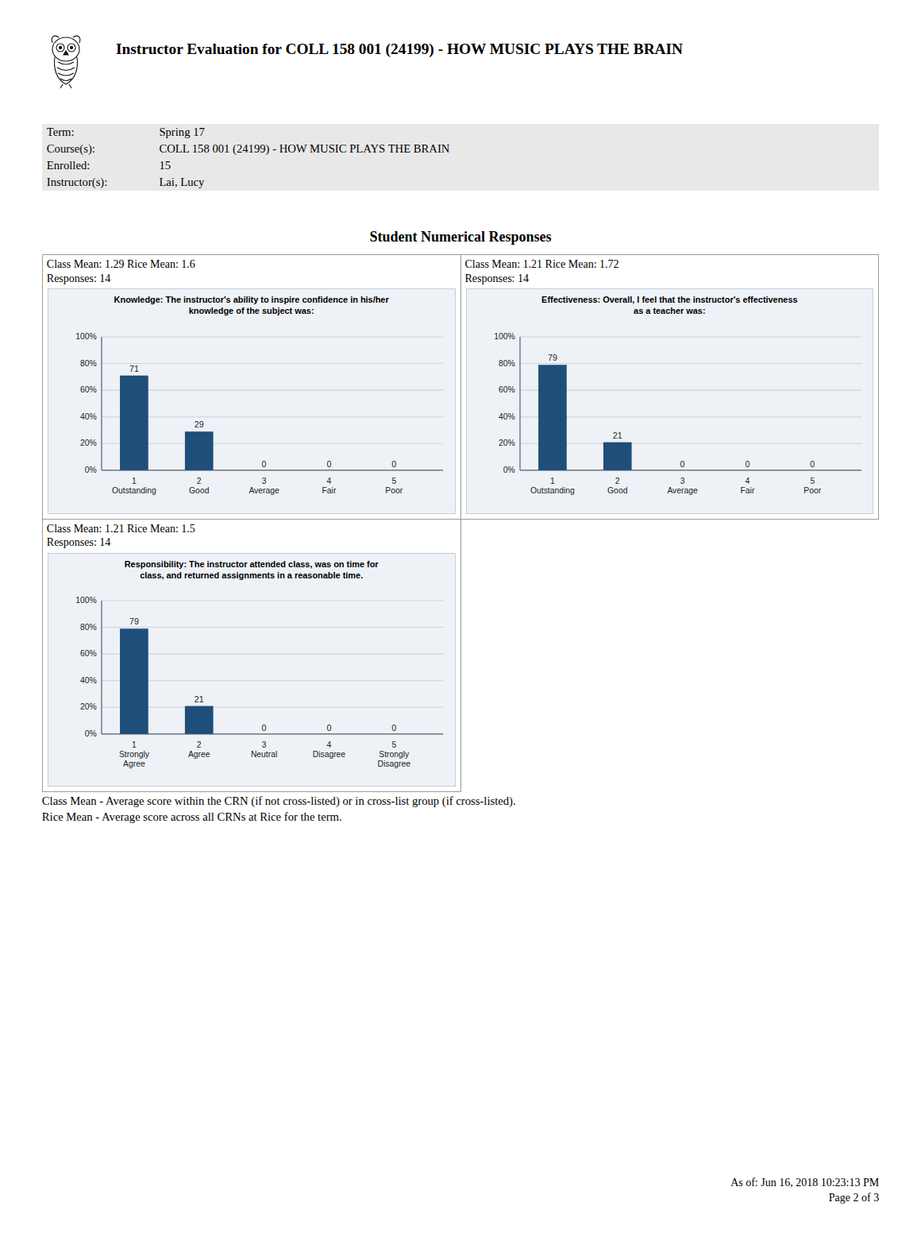Instructor Evaluation for COLL 158 001 (24199) - HOW MUSIC PLAYS THE BRAIN
| Term: | Spring 17 |
| Course(s): | COLL 158 001 (24199) - HOW MUSIC PLAYS THE BRAIN |
| Enrolled: | 15 |
| Instructor(s): | Lai, Lucy |
Student Numerical Responses
| Class Mean: 1.29 Rice Mean: 1.6 Responses: 14 Knowledge: The instructor's ability to inspire confidence in his/her knowledge of the subject was: 100% 80% 60% 40% 20% 0% 71 29 0 0 0 1 Outstanding 2 Good 3 Average 4 Fair 5 Poor | Class Mean: 1.21 Rice Mean: 1.72 Responses: 14 Effectiveness: Overall, I feel that the instructor's effectiveness as a teacher was: 100% 80% 60% 40% 20% 0% 79 21 0 0 0 1 Outstanding 2 Good 3 Average 4 Fair 5 Poor |
| Class Mean: 1.21 Rice Mean: 1.5 Responses: 14 Responsibility: The instructor attended class, was on time for class, and returned assignments in a reasonable time. 100% 80% 60% 40% 20% 0% 79 21 0 0 0 1 Strongly Agree 2 Agree 3 Neutral 4 Disagree 5 Strongly Disagree | |
Class Mean - Average score within the CRN (if not cross-listed) or in cross-list group (if cross-listed).
Rice Mean - Average score across all CRNs at Rice for the term.
As of: Jun 16, 2018 10:23:13 PM
Page 2 of 3